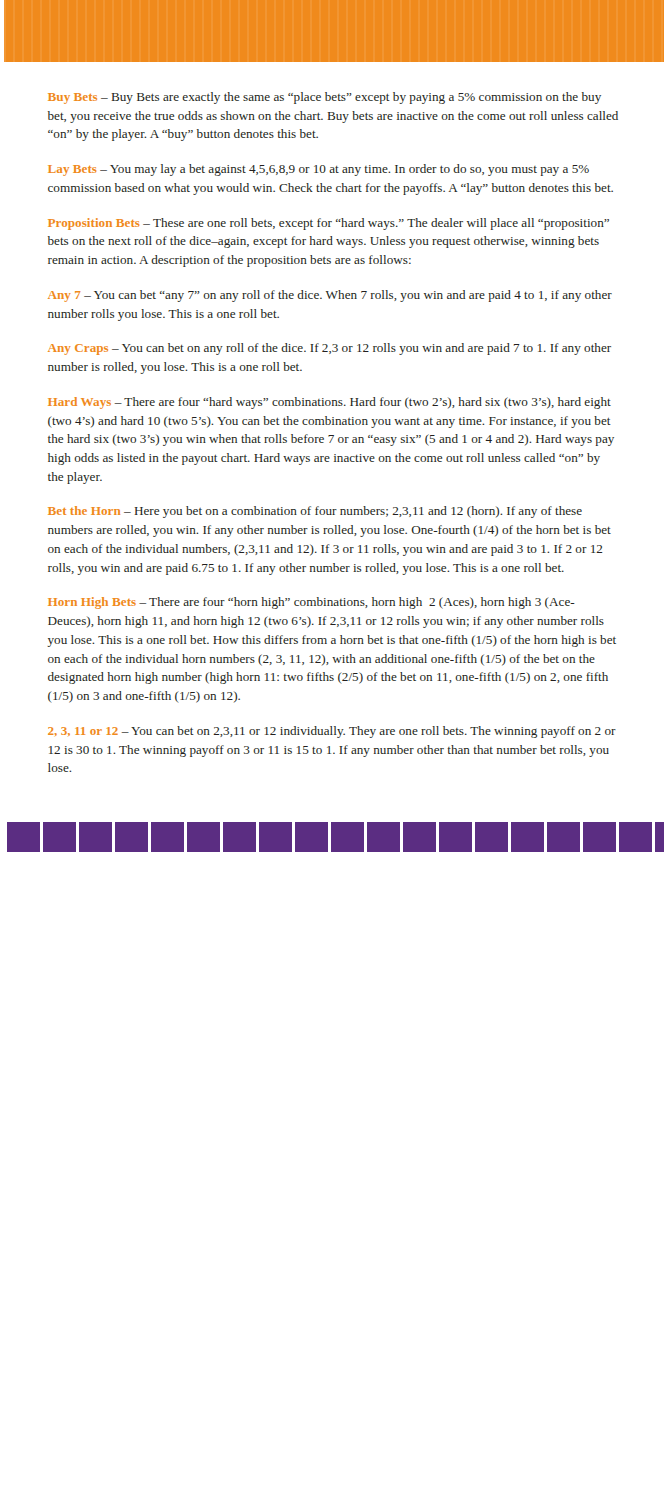Buy Bets – Buy Bets are exactly the same as “place bets” except by paying a 5% commission on the buy bet, you receive the true odds as shown on the chart. Buy bets are inactive on the come out roll unless called “on” by the player. A “buy” button denotes this bet.
Lay Bets – You may lay a bet against 4,5,6,8,9 or 10 at any time. In order to do so, you must pay a 5% commission based on what you would win. Check the chart for the payoffs. A “lay” button denotes this bet.
Proposition Bets – These are one roll bets, except for “hard ways.” The dealer will place all “proposition” bets on the next roll of the dice–again, except for hard ways. Unless you request otherwise, winning bets remain in action. A description of the proposition bets are as follows:
Any 7 – You can bet “any 7” on any roll of the dice. When 7 rolls, you win and are paid 4 to 1, if any other number rolls you lose. This is a one roll bet.
Any Craps – You can bet on any roll of the dice. If 2,3 or 12 rolls you win and are paid 7 to 1. If any other number is rolled, you lose. This is a one roll bet.
Hard Ways – There are four “hard ways” combinations. Hard four (two 2’s), hard six (two 3’s), hard eight (two 4’s) and hard 10 (two 5’s). You can bet the combination you want at any time. For instance, if you bet the hard six (two 3’s) you win when that rolls before 7 or an “easy six” (5 and 1 or 4 and 2). Hard ways pay high odds as listed in the payout chart. Hard ways are inactive on the come out roll unless called “on” by the player.
Bet the Horn – Here you bet on a combination of four numbers; 2,3,11 and 12 (horn). If any of these numbers are rolled, you win. If any other number is rolled, you lose. One-fourth (1/4) of the horn bet is bet on each of the individual numbers, (2,3,11 and 12). If 3 or 11 rolls, you win and are paid 3 to 1. If 2 or 12 rolls, you win and are paid 6.75 to 1. If any other number is rolled, you lose. This is a one roll bet.
Horn High Bets – There are four “horn high” combinations, horn high 2 (Aces), horn high 3 (Ace-Deuces), horn high 11, and horn high 12 (two 6’s). If 2,3,11 or 12 rolls you win; if any other number rolls you lose. This is a one roll bet. How this differs from a horn bet is that one-fifth (1/5) of the horn high is bet on each of the individual horn numbers (2, 3, 11, 12), with an additional one-fifth (1/5) of the bet on the designated horn high number (high horn 11: two fifths (2/5) of the bet on 11, one-fifth (1/5) on 2, one fifth (1/5) on 3 and one-fifth (1/5) on 12).
2, 3, 11 or 12 – You can bet on 2,3,11 or 12 individually. They are one roll bets. The winning payoff on 2 or 12 is 30 to 1. The winning payoff on 3 or 11 is 15 to 1. If any number other than that number bet rolls, you lose.